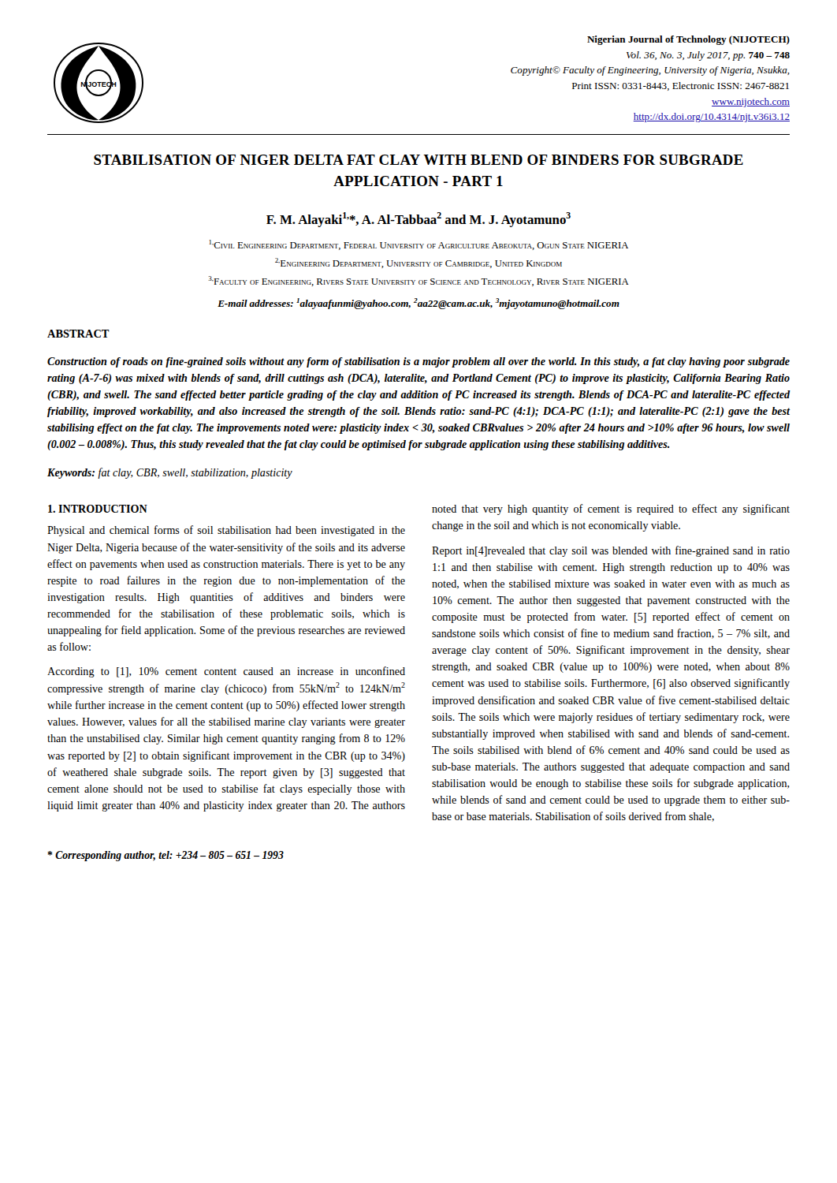NIJOTECH
Nigerian Journal of Technology (NIJOTECH)
Vol. 36, No. 3, July 2017, pp. 740 – 748
Copyright© Faculty of Engineering, University of Nigeria, Nsukka,
Print ISSN: 0331-8443, Electronic ISSN: 2467-8821
www.nijotech.com
http://dx.doi.org/10.4314/njt.v36i3.12
STABILISATION OF NIGER DELTA FAT CLAY WITH BLEND OF BINDERS FOR SUBGRADE APPLICATION - PART 1
F. M. Alayaki1,*, A. Al-Tabbaa2 and M. J. Ayotamuno3
1,Civil Engineering Department, Federal University of Agriculture Abeokuta, Ogun State NIGERIA
2,Engineering Department, University of Cambridge, United Kingdom
3,Faculty of Engineering, Rivers State University of Science and Technology, River State NIGERIA
E-mail addresses: 1alayaafunmi@yahoo.com, 2aa22@cam.ac.uk, 3mjayotamuno@hotmail.com
ABSTRACT
Construction of roads on fine-grained soils without any form of stabilisation is a major problem all over the world. In this study, a fat clay having poor subgrade rating (A-7-6) was mixed with blends of sand, drill cuttings ash (DCA), lateralite, and Portland Cement (PC) to improve its plasticity, California Bearing Ratio (CBR), and swell. The sand effected better particle grading of the clay and addition of PC increased its strength. Blends of DCA-PC and lateralite-PC effected friability, improved workability, and also increased the strength of the soil. Blends ratio: sand-PC (4:1); DCA-PC (1:1); and lateralite-PC (2:1) gave the best stabilising effect on the fat clay. The improvements noted were: plasticity index < 30, soaked CBRvalues > 20% after 24 hours and >10% after 96 hours, low swell (0.002 – 0.008%). Thus, this study revealed that the fat clay could be optimised for subgrade application using these stabilising additives.
Keywords: fat clay, CBR, swell, stabilization, plasticity
1. INTRODUCTION
Physical and chemical forms of soil stabilisation had been investigated in the Niger Delta, Nigeria because of the water-sensitivity of the soils and its adverse effect on pavements when used as construction materials. There is yet to be any respite to road failures in the region due to non-implementation of the investigation results. High quantities of additives and binders were recommended for the stabilisation of these problematic soils, which is unappealing for field application. Some of the previous researches are reviewed as follow:
According to [1], 10% cement content caused an increase in unconfined compressive strength of marine clay (chicoco) from 55kN/m2 to 124kN/m2 while further increase in the cement content (up to 50%) effected lower strength values. However, values for all the stabilised marine clay variants were greater than the unstabilised clay. Similar high cement quantity ranging from 8 to 12% was reported by [2] to obtain significant improvement in the CBR (up to 34%) of weathered shale subgrade soils. The report given by [3] suggested that cement alone should not be used to stabilise fat clays especially those with liquid limit greater than 40% and plasticity index greater than 20. The authors noted that very high quantity of cement is required to effect any significant change in the soil and which is not economically viable.
Report in[4]revealed that clay soil was blended with fine-grained sand in ratio 1:1 and then stabilise with cement. High strength reduction up to 40% was noted, when the stabilised mixture was soaked in water even with as much as 10% cement. The author then suggested that pavement constructed with the composite must be protected from water. [5] reported effect of cement on sandstone soils which consist of fine to medium sand fraction, 5 – 7% silt, and average clay content of 50%. Significant improvement in the density, shear strength, and soaked CBR (value up to 100%) were noted, when about 8% cement was used to stabilise soils. Furthermore, [6] also observed significantly improved densification and soaked CBR value of five cement-stabilised deltaic soils. The soils which were majorly residues of tertiary sedimentary rock, were substantially improved when stabilised with sand and blends of sand-cement. The soils stabilised with blend of 6% cement and 40% sand could be used as sub-base materials. The authors suggested that adequate compaction and sand stabilisation would be enough to stabilise these soils for subgrade application, while blends of sand and cement could be used to upgrade them to either sub-base or base materials. Stabilisation of soils derived from shale,
* Corresponding author, tel: +234 – 805 – 651 – 1993